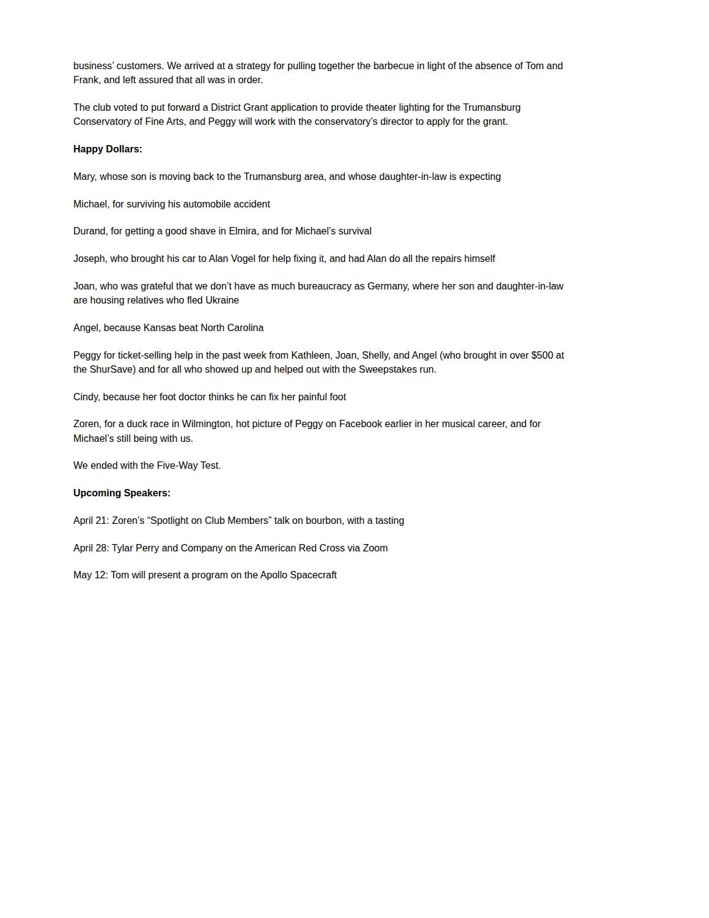business’ customers. We arrived at a strategy for pulling together the barbecue in light of the absence of Tom and Frank, and left assured that all was in order.
The club voted to put forward a District Grant application to provide theater lighting for the Trumansburg Conservatory of Fine Arts, and Peggy will work with the conservatory’s director to apply for the grant.
Happy Dollars:
Mary, whose son is moving back to the Trumansburg area, and whose daughter-in-law is expecting
Michael, for surviving his automobile accident
Durand, for getting a good shave in Elmira, and for Michael’s survival
Joseph, who brought his car to Alan Vogel for help fixing it, and had Alan do all the repairs himself
Joan, who was grateful that we don’t have as much bureaucracy as Germany, where her son and daughter-in-law are housing relatives who fled Ukraine
Angel, because Kansas beat North Carolina
Peggy for ticket-selling help in the past week from Kathleen, Joan, Shelly, and Angel (who brought in over $500 at the ShurSave) and for all who showed up and helped out with the Sweepstakes run.
Cindy, because her foot doctor thinks he can fix her painful foot
Zoren, for a duck race in Wilmington, hot picture of Peggy on Facebook earlier in her musical career, and for Michael’s still being with us.
We ended with the Five-Way Test.
Upcoming Speakers:
April 21: Zoren’s “Spotlight on Club Members” talk on bourbon, with a tasting
April 28: Tylar Perry and Company on the American Red Cross via Zoom
May 12: Tom will present a program on the Apollo Spacecraft